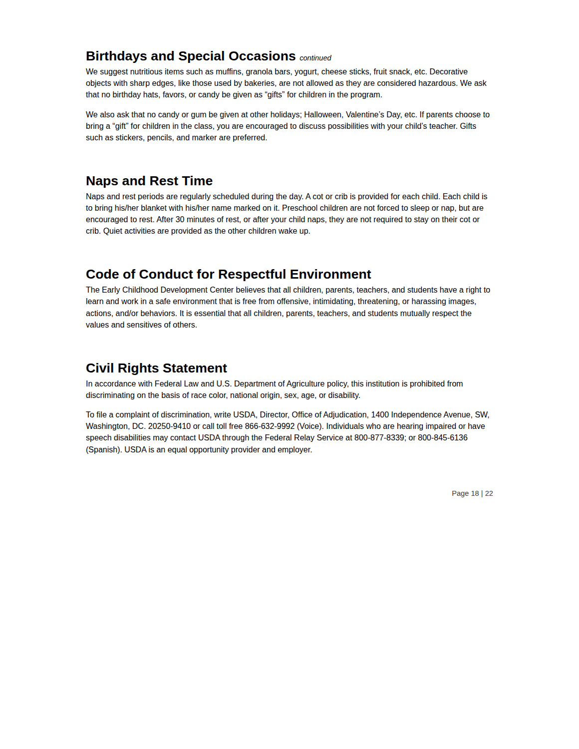Birthdays and Special Occasions continued
We suggest nutritious items such as muffins, granola bars, yogurt, cheese sticks, fruit snack, etc. Decorative objects with sharp edges, like those used by bakeries, are not allowed as they are considered hazardous. We ask that no birthday hats, favors, or candy be given as “gifts” for children in the program.
We also ask that no candy or gum be given at other holidays; Halloween, Valentine’s Day, etc. If parents choose to bring a “gift” for children in the class, you are encouraged to discuss possibilities with your child’s teacher. Gifts such as stickers, pencils, and marker are preferred.
Naps and Rest Time
Naps and rest periods are regularly scheduled during the day. A cot or crib is provided for each child. Each child is to bring his/her blanket with his/her name marked on it. Preschool children are not forced to sleep or nap, but are encouraged to rest. After 30 minutes of rest, or after your child naps, they are not required to stay on their cot or crib. Quiet activities are provided as the other children wake up.
Code of Conduct for Respectful Environment
The Early Childhood Development Center believes that all children, parents, teachers, and students have a right to learn and work in a safe environment that is free from offensive, intimidating, threatening, or harassing images, actions, and/or behaviors. It is essential that all children, parents, teachers, and students mutually respect the values and sensitives of others.
Civil Rights Statement
In accordance with Federal Law and U.S. Department of Agriculture policy, this institution is prohibited from discriminating on the basis of race color, national origin, sex, age, or disability.
To file a complaint of discrimination, write USDA, Director, Office of Adjudication, 1400 Independence Avenue, SW, Washington, DC. 20250-9410 or call toll free 866-632-9992 (Voice). Individuals who are hearing impaired or have speech disabilities may contact USDA through the Federal Relay Service at 800-877-8339; or 800-845-6136 (Spanish). USDA is an equal opportunity provider and employer.
Page 18 | 22